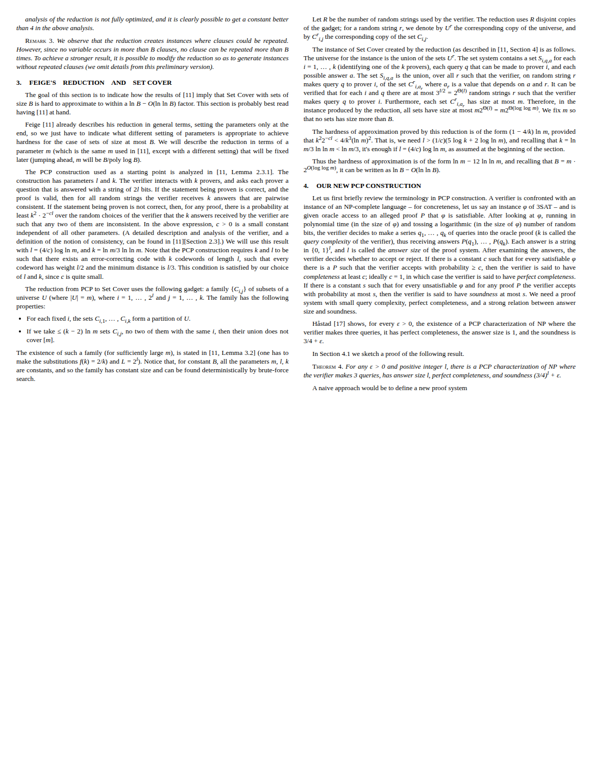analysis of the reduction is not fully optimized, and it is clearly possible to get a constant better than 4 in the above analysis.
Remark 3. We observe that the reduction creates instances where clauses could be repeated. However, since no variable occurs in more than B clauses, no clause can be repeated more than B times. To achieve a stronger result, it is possible to modify the reduction so as to generate instances without repeated clauses (we omit details from this preliminary version).
3. FEIGE'S REDUCTION AND SET COVER
The goal of this section is to indicate how the results of [11] imply that Set Cover with sets of size B is hard to approximate to within a ln B − O(ln ln B) factor. This section is probably best read having [11] at hand.
Feige [11] already describes his reduction in general terms, setting the parameters only at the end, so we just have to indicate what different setting of parameters is appropriate to achieve hardness for the case of sets of size at most B. We will describe the reduction in terms of a parameter m (which is the same m used in [11], except with a different setting) that will be fixed later (jumping ahead, m will be B/poly log B).
The PCP construction used as a starting point is analyzed in [11, Lemma 2.3.1]. The construction has parameters l and k. The verifier interacts with k provers, and asks each prover a question that is answered with a string of 2l bits. If the statement being proven is correct, and the proof is valid, then for all random strings the verifier receives k answers that are pairwise consistent. If the statement being proven is not correct, then, for any proof, there is a probability at least k2 · 2−cl over the random choices of the verifier that the k answers received by the verifier are such that any two of them are inconsistent. In the above expression, c > 0 is a small constant independent of all other parameters. (A detailed description and analysis of the verifier, and a definition of the notion of consistency, can be found in [11][Section 2.3].) We will use this result with l = (4/c) log ln m, and k = ln m/3 ln ln m. Note that the PCP construction requires k and l to be such that there exists an error-correcting code with k codewords of length l, such that every codeword has weight l/2 and the minimum distance is l/3. This condition is satisfied by our choice of l and k, since c is quite small.
The reduction from PCP to Set Cover uses the following gadget: a family {Ci,j} of subsets of a universe U (where |U| = m), where i = 1, … , 2l and j = 1, … , k. The family has the following properties:
For each fixed i, the sets Ci,1, … , Ci,k form a partition of U.
If we take ≤ (k − 2) ln m sets Ci,j, no two of them with the same i, then their union does not cover [m].
The existence of such a family (for sufficiently large m), is stated in [11, Lemma 3.2] (one has to make the substitutions f(k) = 2/k) and L = 2l). Notice that, for constant B, all the parameters m, l, k are constants, and so the family has constant size and can be found deterministically by brute-force search.
Let R be the number of random strings used by the verifier. The reduction uses R disjoint copies of the gadget; for a random string r, we denote by Ur the corresponding copy of the universe, and by Cri,j the corresponding copy of the set Ci,j.
The instance of Set Cover created by the reduction (as described in [11, Section 4] is as follows. The universe for the instance is the union of the sets Ur. The set system contains a set Si,q,a for each i = 1, … , k (identifying one of the k provers), each query q that can be made to prover i, and each possible answer a. The set Si,q,a is the union, over all r such that the verifier, on random string r makes query q to prover i, of the set Cri,ar where ar is a value that depends on a and r. It can be verified that for each i and q there are at most 3l/2 = 2Θ(l) random strings r such that the verifier makes query q to prover i. Furthermore, each set Cri,ar has size at most m. Therefore, in the instance produced by the reduction, all sets have size at most m2Θ(l) = m2Θ(log log m). We fix m so that no sets has size more than B.
The hardness of approximation proved by this reduction is of the form (1 − 4/k) ln m, provided that k22−cl < 4/k3(ln m)2. That is, we need l > (1/c)(5 log k + 2 log ln m), and recalling that k = ln m/3 ln ln m < ln m/3, it's enough if l = (4/c) log ln m, as assumed at the beginning of the section.
Thus the hardness of approximation is of the form ln m − 12 ln ln m, and recalling that B = m · 2O(log log m), it can be written as ln B − O(ln ln B).
4. OUR NEW PCP CONSTRUCTION
Let us first briefly review the terminology in PCP construction. A verifier is confronted with an instance of an NP-complete language – for concreteness, let us say an instance φ of 3SAT – and is given oracle access to an alleged proof P that φ is satisfiable. After looking at φ, running in polynomial time (in the size of φ) and tossing a logarithmic (in the size of φ) number of random bits, the verifier decides to make a series q1, … , qk of queries into the oracle proof (k is called the query complexity of the verifier), thus receiving answers P(q1), … , P(qk). Each answer is a string in {0, 1}l, and l is called the answer size of the proof system. After examining the answers, the verifier decides whether to accept or reject. If there is a constant c such that for every satisfiable φ there is a P such that the verifier accepts with probability ≥ c, then the verifier is said to have completeness at least c; ideally c = 1, in which case the verifier is said to have perfect completeness. If there is a constant s such that for every unsatisfiable φ and for any proof P the verifier accepts with probability at most s, then the verifier is said to have soundness at most s. We need a proof system with small query complexity, perfect completeness, and a strong relation between answer size and soundness.
Håstad [17] shows, for every ε > 0, the existence of a PCP characterization of NP where the verifier makes three queries, it has perfect completeness, the answer size is 1, and the soundness is 3/4 + ε.
In Section 4.1 we sketch a proof of the following result.
Theorem 4. For any ε > 0 and positive integer l, there is a PCP characterization of NP where the verifier makes 3 queries, has answer size l, perfect completeness, and soundness (3/4)l + ε.
A naive approach would be to define a new proof system